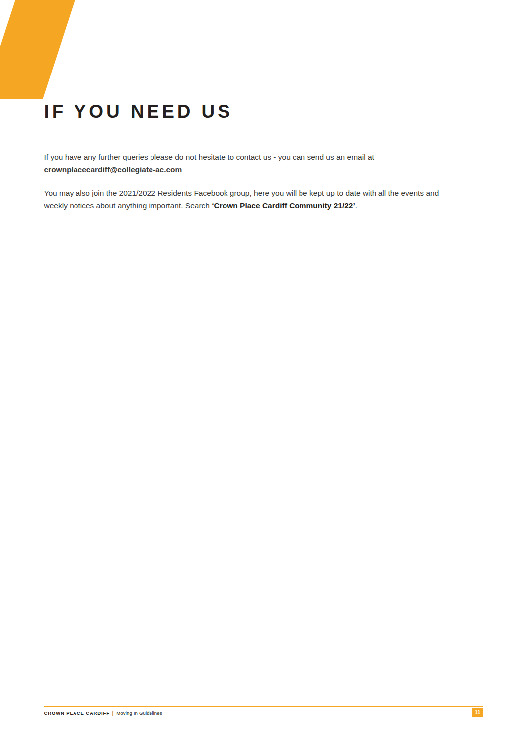If you need us
If you have any further queries please do not hesitate to contact us - you can send us an email at crownplacecardiff@collegiate-ac.com
You may also join the 2021/2022 Residents Facebook group, here you will be kept up to date with all the events and weekly notices about anything important. Search ‘Crown Place Cardiff Community 21/22’.
CROWN PLACE CARDIFF|Moving In Guidelines
11